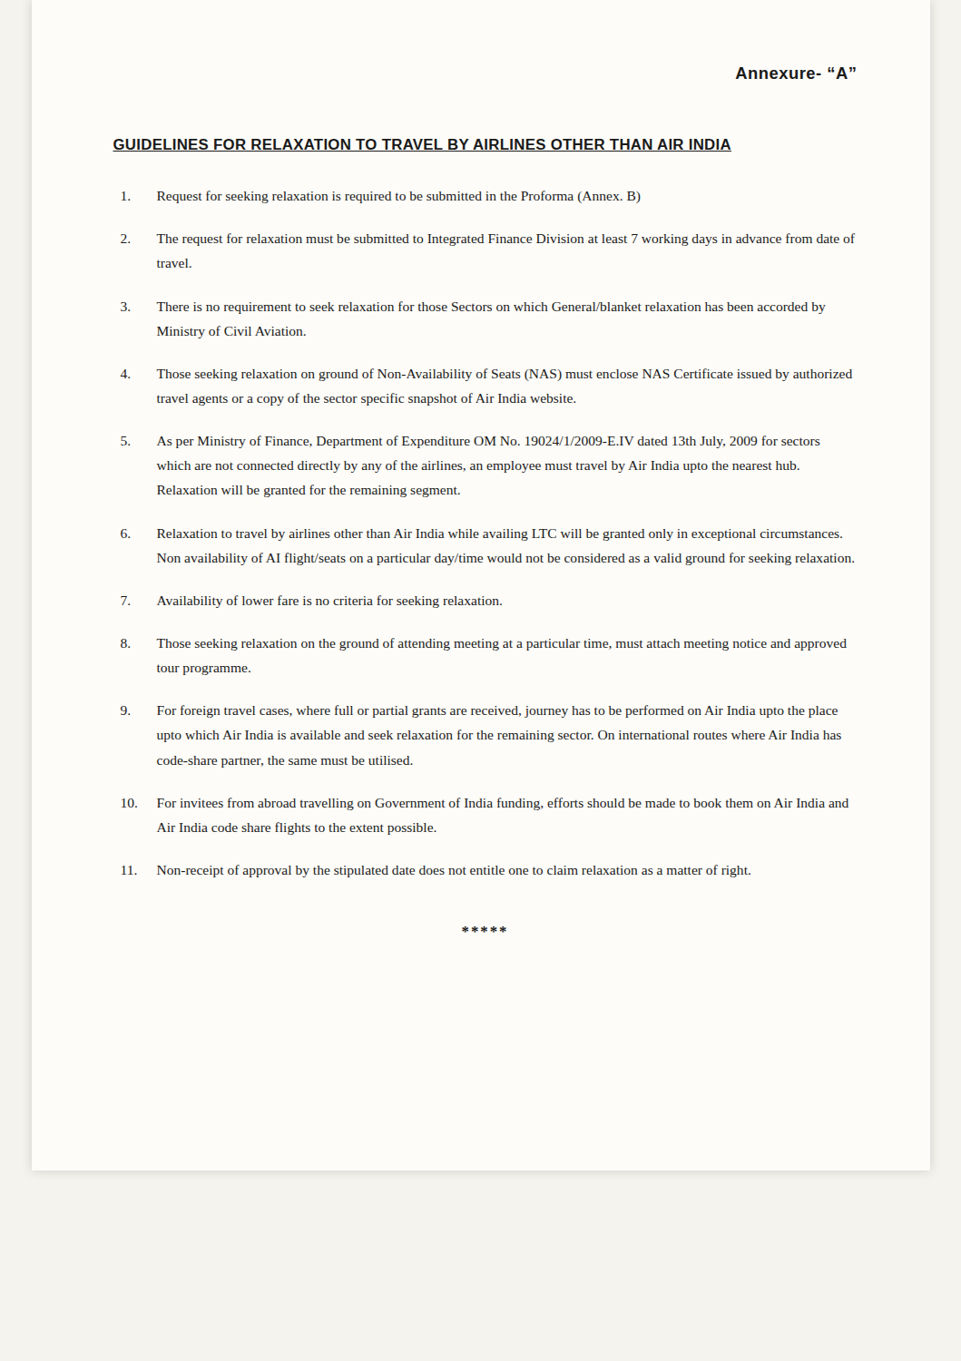Annexure- “A”
GUIDELINES FOR RELAXATION TO TRAVEL BY AIRLINES OTHER THAN AIR INDIA
Request for seeking relaxation is required to be submitted in the Proforma (Annex. B)
The request for relaxation must be submitted to Integrated Finance Division at least 7 working days in advance from date of travel.
There is no requirement to seek relaxation for those Sectors on which General/blanket relaxation has been accorded by Ministry of Civil Aviation.
Those seeking relaxation on ground of Non-Availability of Seats (NAS) must enclose NAS Certificate issued by authorized travel agents or a copy of the sector specific snapshot of Air India website.
As per Ministry of Finance, Department of Expenditure OM No. 19024/1/2009-E.IV dated 13th July, 2009 for sectors which are not connected directly by any of the airlines, an employee must travel by Air India upto the nearest hub. Relaxation will be granted for the remaining segment.
Relaxation to travel by airlines other than Air India while availing LTC will be granted only in exceptional circumstances. Non availability of AI flight/seats on a particular day/time would not be considered as a valid ground for seeking relaxation.
Availability of lower fare is no criteria for seeking relaxation.
Those seeking relaxation on the ground of attending meeting at a particular time, must attach meeting notice and approved tour programme.
For foreign travel cases, where full or partial grants are received, journey has to be performed on Air India upto the place upto which Air India is available and seek relaxation for the remaining sector. On international routes where Air India has code-share partner, the same must be utilised.
For invitees from abroad travelling on Government of India funding, efforts should be made to book them on Air India and Air India code share flights to the extent possible.
Non-receipt of approval by the stipulated date does not entitle one to claim relaxation as a matter of right.
*****